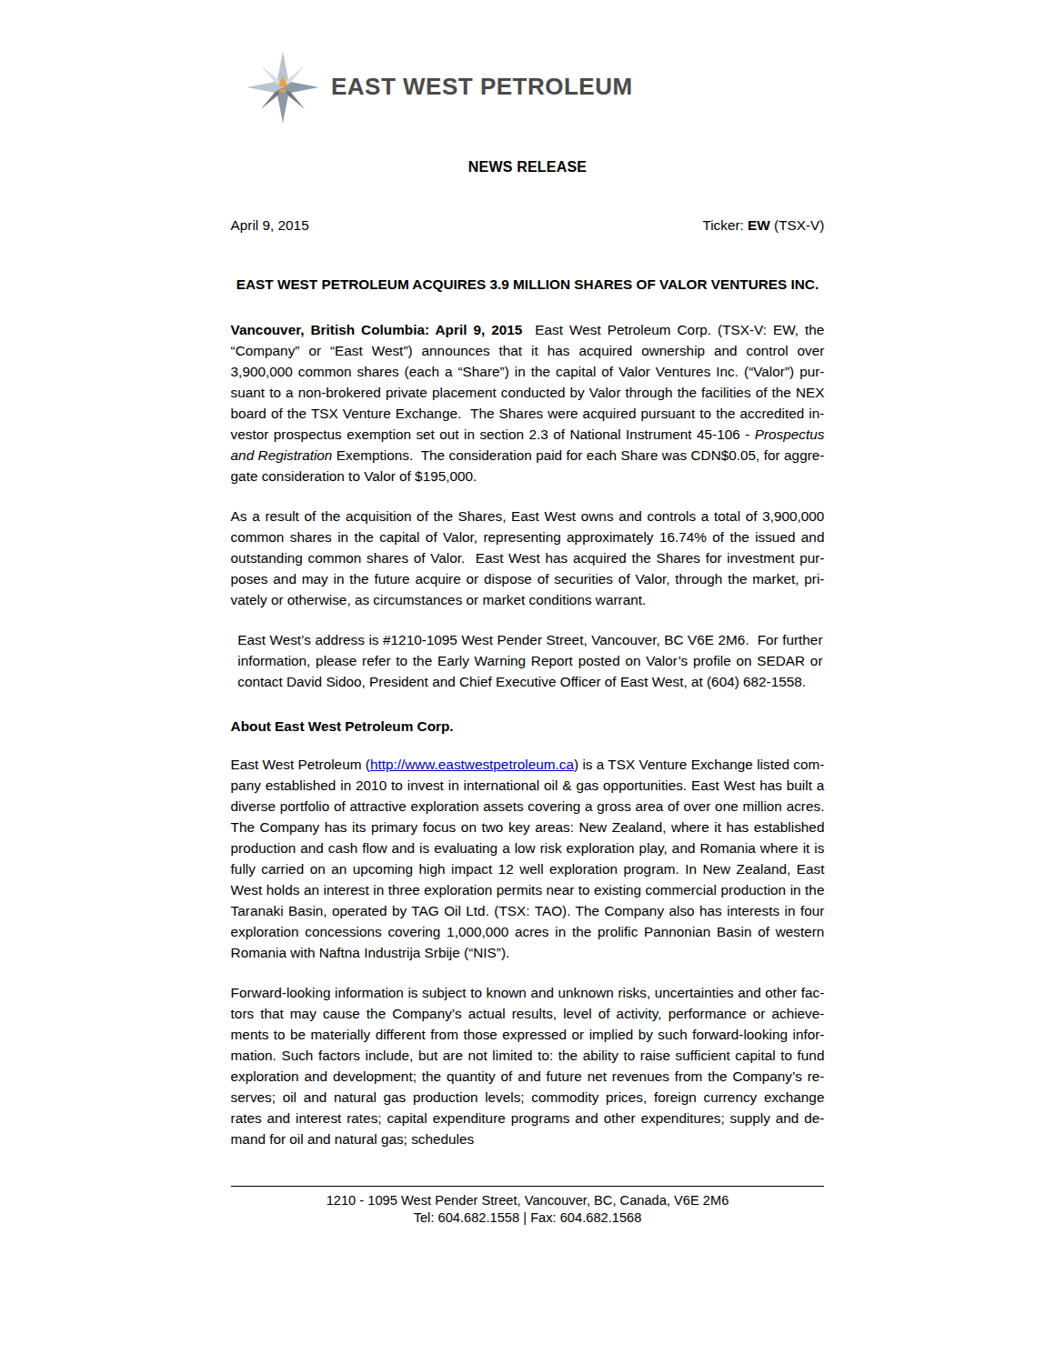EAST WEST PETROLEUM
NEWS RELEASE
April 9, 2015 Ticker: EW (TSX-V)
EAST WEST PETROLEUM ACQUIRES 3.9 MILLION SHARES OF VALOR VENTURES INC.
Vancouver, British Columbia: April 9, 2015 East West Petroleum Corp. (TSX-V: EW, the “Company” or “East West”) announces that it has acquired ownership and control over 3,900,000 common shares (each a “Share”) in the capital of Valor Ventures Inc. (“Valor”) pursuant to a non-brokered private placement conducted by Valor through the facilities of the NEX board of the TSX Venture Exchange. The Shares were acquired pursuant to the accredited investor prospectus exemption set out in section 2.3 of National Instrument 45-106 - Prospectus and Registration Exemptions. The consideration paid for each Share was CDN$0.05, for aggregate consideration to Valor of $195,000.
As a result of the acquisition of the Shares, East West owns and controls a total of 3,900,000 common shares in the capital of Valor, representing approximately 16.74% of the issued and outstanding common shares of Valor. East West has acquired the Shares for investment purposes and may in the future acquire or dispose of securities of Valor, through the market, privately or otherwise, as circumstances or market conditions warrant.
East West’s address is #1210-1095 West Pender Street, Vancouver, BC V6E 2M6. For further information, please refer to the Early Warning Report posted on Valor’s profile on SEDAR or contact David Sidoo, President and Chief Executive Officer of East West, at (604) 682-1558.
About East West Petroleum Corp.
East West Petroleum (http://www.eastwestpetroleum.ca) is a TSX Venture Exchange listed company established in 2010 to invest in international oil & gas opportunities. East West has built a diverse portfolio of attractive exploration assets covering a gross area of over one million acres. The Company has its primary focus on two key areas: New Zealand, where it has established production and cash flow and is evaluating a low risk exploration play, and Romania where it is fully carried on an upcoming high impact 12 well exploration program. In New Zealand, East West holds an interest in three exploration permits near to existing commercial production in the Taranaki Basin, operated by TAG Oil Ltd. (TSX: TAO). The Company also has interests in four exploration concessions covering 1,000,000 acres in the prolific Pannonian Basin of western Romania with Naftna Industrija Srbije (“NIS”).
Forward-looking information is subject to known and unknown risks, uncertainties and other factors that may cause the Company’s actual results, level of activity, performance or achievements to be materially different from those expressed or implied by such forward-looking information. Such factors include, but are not limited to: the ability to raise sufficient capital to fund exploration and development; the quantity of and future net revenues from the Company’s reserves; oil and natural gas production levels; commodity prices, foreign currency exchange rates and interest rates; capital expenditure programs and other expenditures; supply and demand for oil and natural gas; schedules
1210 - 1095 West Pender Street, Vancouver, BC, Canada, V6E 2M6
Tel: 604.682.1558 | Fax: 604.682.1568